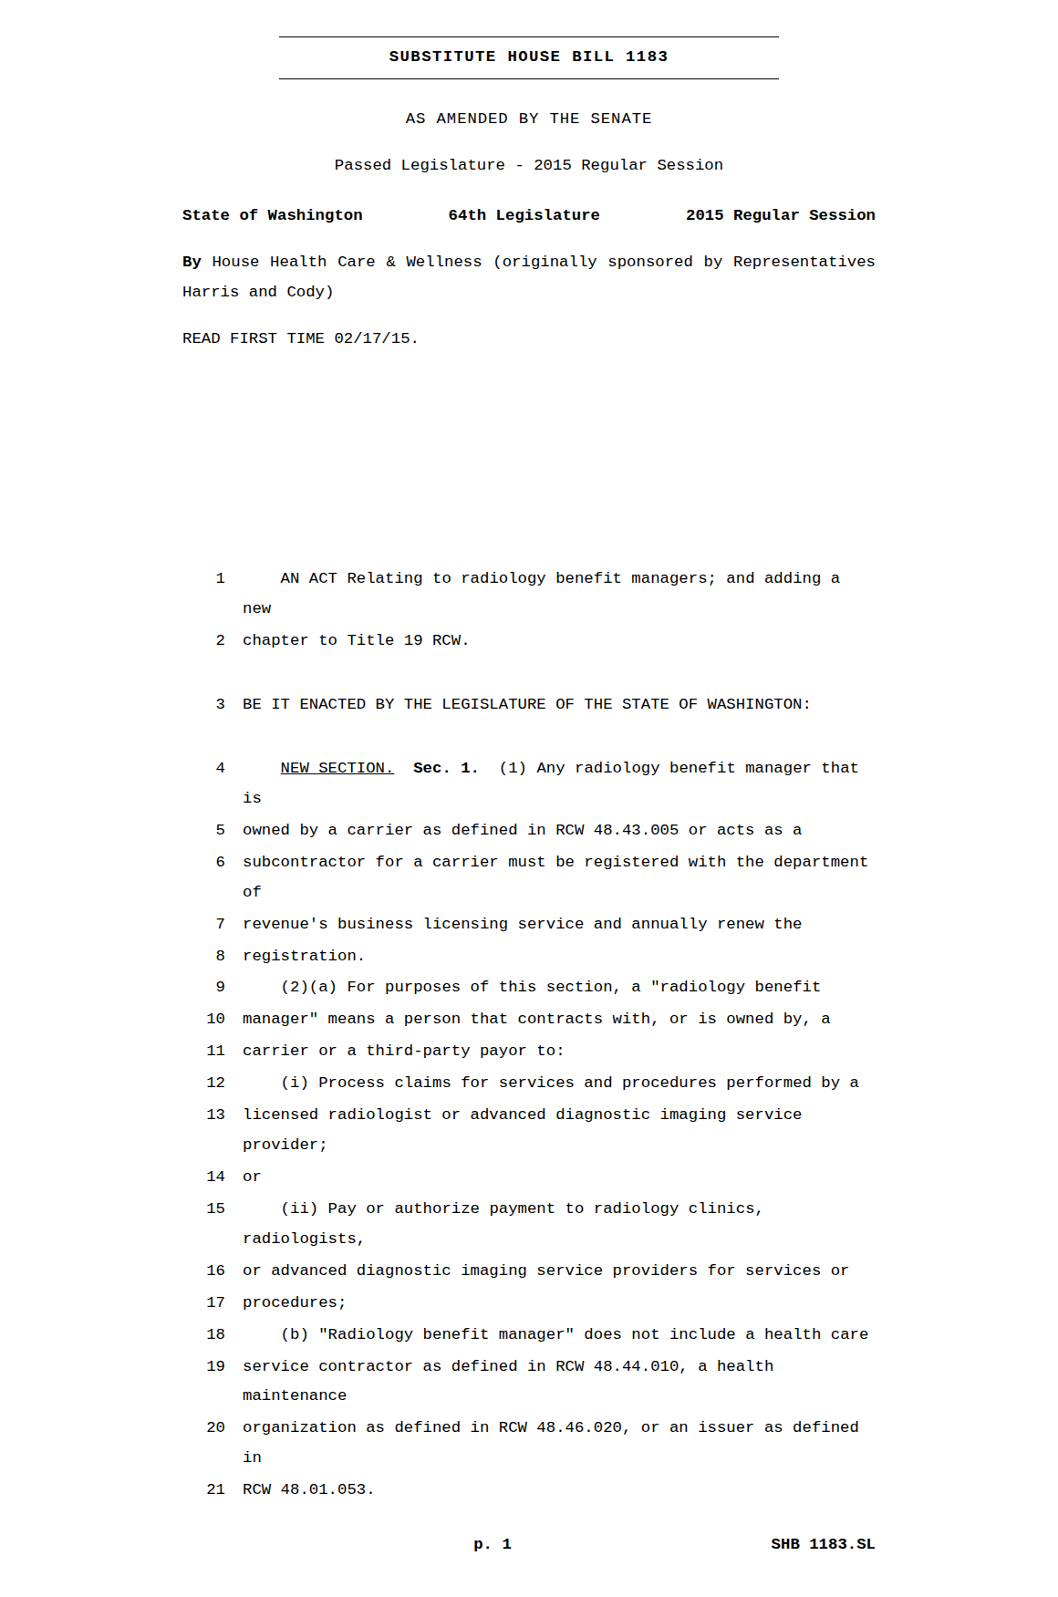SUBSTITUTE HOUSE BILL 1183
AS AMENDED BY THE SENATE
Passed Legislature - 2015 Regular Session
State of Washington 64th Legislature 2015 Regular Session
By House Health Care & Wellness (originally sponsored by Representatives Harris and Cody)
READ FIRST TIME 02/17/15.
| 1 | AN ACT Relating to radiology benefit managers; and adding a new |
| 2 | chapter to Title 19 RCW. |
| 3 | BE IT ENACTED BY THE LEGISLATURE OF THE STATE OF WASHINGTON: |
| 4 | NEW SECTION. Sec. 1. (1) Any radiology benefit manager that is |
| 5 | owned by a carrier as defined in RCW 48.43.005 or acts as a |
| 6 | subcontractor for a carrier must be registered with the department of |
| 7 | revenue's business licensing service and annually renew the |
| 8 | registration. |
| 9 | (2)(a) For purposes of this section, a "radiology benefit |
| 10 | manager" means a person that contracts with, or is owned by, a |
| 11 | carrier or a third-party payor to: |
| 12 | (i) Process claims for services and procedures performed by a |
| 13 | licensed radiologist or advanced diagnostic imaging service provider; |
| 14 | or |
| 15 | (ii) Pay or authorize payment to radiology clinics, radiologists, |
| 16 | or advanced diagnostic imaging service providers for services or |
| 17 | procedures; |
| 18 | (b) "Radiology benefit manager" does not include a health care |
| 19 | service contractor as defined in RCW 48.44.010, a health maintenance |
| 20 | organization as defined in RCW 48.46.020, or an issuer as defined in |
| 21 | RCW 48.01.053. |
p. 1 SHB 1183.SL